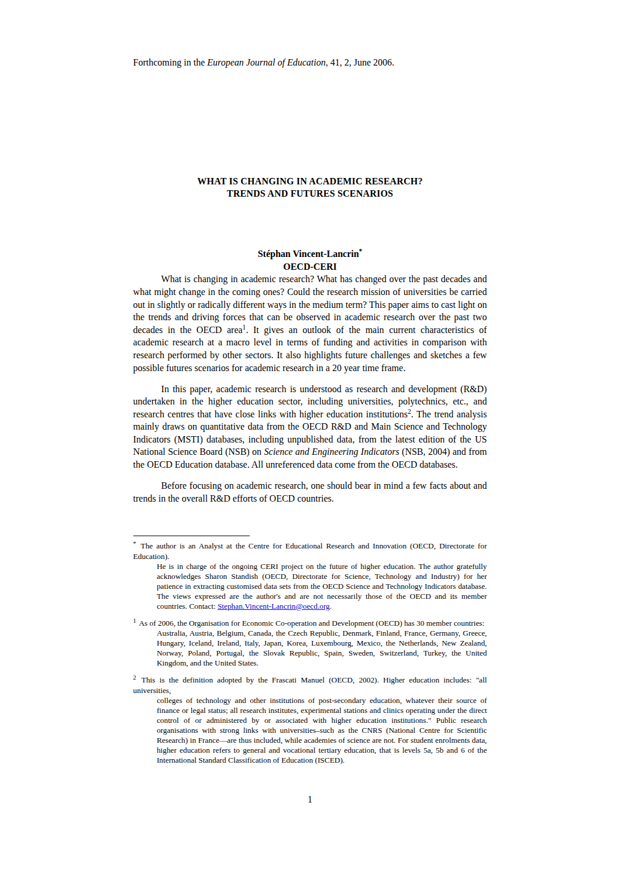Forthcoming in the European Journal of Education, 41, 2, June 2006.
What is changing in academic research?
Trends and futures scenarios
Stéphan Vincent-Lancrin*
OECD-CERI
What is changing in academic research? What has changed over the past decades and what might change in the coming ones? Could the research mission of universities be carried out in slightly or radically different ways in the medium term? This paper aims to cast light on the trends and driving forces that can be observed in academic research over the past two decades in the OECD area1. It gives an outlook of the main current characteristics of academic research at a macro level in terms of funding and activities in comparison with research performed by other sectors. It also highlights future challenges and sketches a few possible futures scenarios for academic research in a 20 year time frame.
In this paper, academic research is understood as research and development (R&D) undertaken in the higher education sector, including universities, polytechnics, etc., and research centres that have close links with higher education institutions2. The trend analysis mainly draws on quantitative data from the OECD R&D and Main Science and Technology Indicators (MSTI) databases, including unpublished data, from the latest edition of the US National Science Board (NSB) on Science and Engineering Indicators (NSB, 2004) and from the OECD Education database. All unreferenced data come from the OECD databases.
Before focusing on academic research, one should bear in mind a few facts about and trends in the overall R&D efforts of OECD countries.
* The author is an Analyst at the Centre for Educational Research and Innovation (OECD, Directorate for Education). He is in charge of the ongoing CERI project on the future of higher education. The author gratefully acknowledges Sharon Standish (OECD, Directorate for Science, Technology and Industry) for her patience in extracting customised data sets from the OECD Science and Technology Indicators database. The views expressed are the author's and are not necessarily those of the OECD and its member countries. Contact: Stephan.Vincent-Lancrin@oecd.org.
1 As of 2006, the Organisation for Economic Co-operation and Development (OECD) has 30 member countries: Australia, Austria, Belgium, Canada, the Czech Republic, Denmark, Finland, France, Germany, Greece, Hungary, Iceland, Ireland, Italy, Japan, Korea, Luxembourg, Mexico, the Netherlands, New Zealand, Norway, Poland, Portugal, the Slovak Republic, Spain, Sweden, Switzerland, Turkey, the United Kingdom, and the United States.
2 This is the definition adopted by the Frascati Manuel (OECD, 2002). Higher education includes: "all universities, colleges of technology and other institutions of post-secondary education, whatever their source of finance or legal status; all research institutes, experimental stations and clinics operating under the direct control of or administered by or associated with higher education institutions." Public research organisations with strong links with universities–such as the CNRS (National Centre for Scientific Research) in France—are thus included, while academies of science are not. For student enrolments data, higher education refers to general and vocational tertiary education, that is levels 5a, 5b and 6 of the International Standard Classification of Education (ISCED).
1